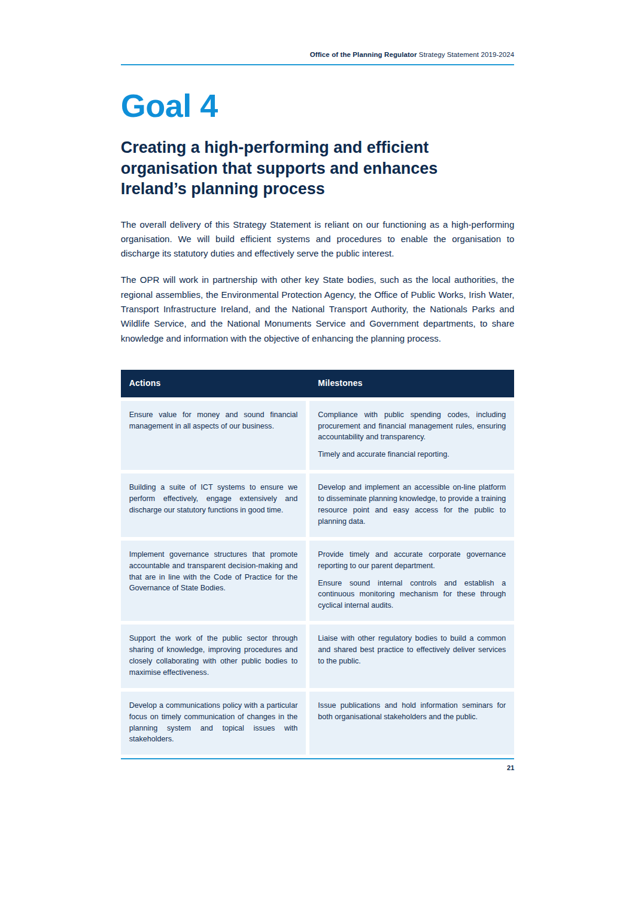Office of the Planning Regulator Strategy Statement 2019-2024
Goal 4
Creating a high-performing and efficient organisation that supports and enhances Ireland’s planning process
The overall delivery of this Strategy Statement is reliant on our functioning as a high-performing organisation. We will build efficient systems and procedures to enable the organisation to discharge its statutory duties and effectively serve the public interest.
The OPR will work in partnership with other key State bodies, such as the local authorities, the regional assemblies, the Environmental Protection Agency, the Office of Public Works, Irish Water, Transport Infrastructure Ireland, and the National Transport Authority, the Nationals Parks and Wildlife Service, and the National Monuments Service and Government departments, to share knowledge and information with the objective of enhancing the planning process.
| Actions | Milestones |
| --- | --- |
| Ensure value for money and sound financial management in all aspects of our business. | Compliance with public spending codes, including procurement and financial management rules, ensuring accountability and transparency. Timely and accurate financial reporting. |
| Building a suite of ICT systems to ensure we perform effectively, engage extensively and discharge our statutory functions in good time. | Develop and implement an accessible on-line platform to disseminate planning knowledge, to provide a training resource point and easy access for the public to planning data. |
| Implement governance structures that promote accountable and transparent decision-making and that are in line with the Code of Practice for the Governance of State Bodies. | Provide timely and accurate corporate governance reporting to our parent department. Ensure sound internal controls and establish a continuous monitoring mechanism for these through cyclical internal audits. |
| Support the work of the public sector through sharing of knowledge, improving procedures and closely collaborating with other public bodies to maximise effectiveness. | Liaise with other regulatory bodies to build a common and shared best practice to effectively deliver services to the public. |
| Develop a communications policy with a particular focus on timely communication of changes in the planning system and topical issues with stakeholders. | Issue publications and hold information seminars for both organisational stakeholders and the public. |
21